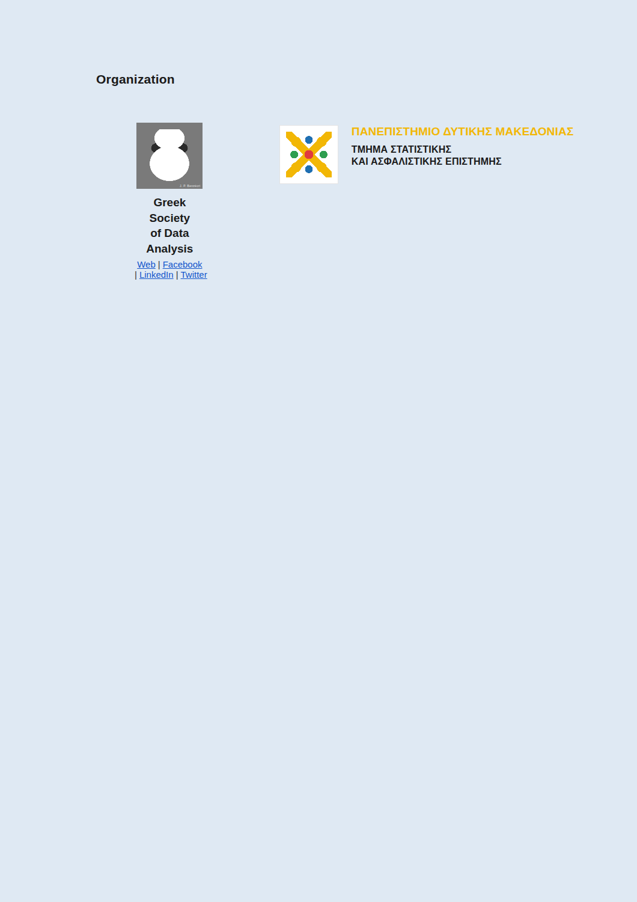Organization
J. P. Benzécri
Greek Society
of Data Analysis
Web|Facebook |LinkedIn|Twitter
ΠΑΝΕΠΙΣΤΗΜΙΟ ΔΥΤΙΚΗΣ ΜΑΚΕΔΟΝΙΑΣ
ΤΜΗΜΑ ΣΤΑΤΙΣΤΙΚΗΣ
ΚΑΙ ΑΣΦΑΛΙΣΤΙΚΗΣ ΕΠΙΣΤΗΜΗΣ